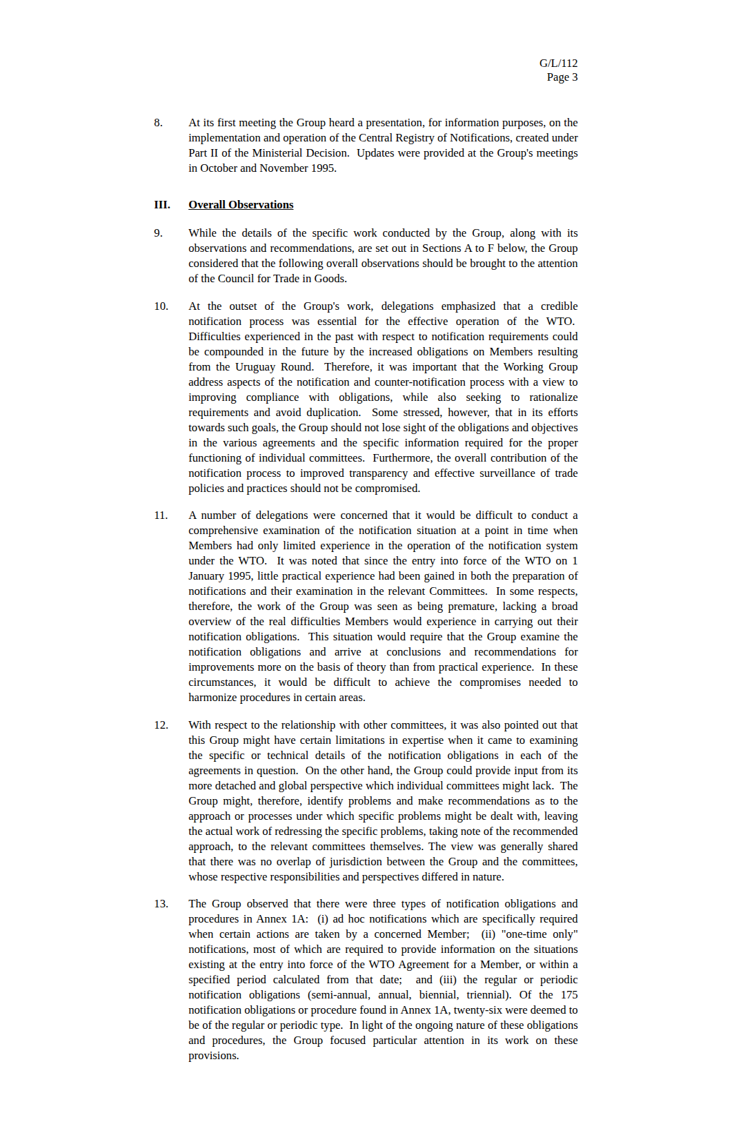G/L/112
Page 3
8.
At its first meeting the Group heard a presentation, for information purposes, on the implementation and operation of the Central Registry of Notifications, created under Part II of the Ministerial Decision. Updates were provided at the Group's meetings in October and November 1995.
III. Overall Observations
9.
While the details of the specific work conducted by the Group, along with its observations and recommendations, are set out in Sections A to F below, the Group considered that the following overall observations should be brought to the attention of the Council for Trade in Goods.
10.
At the outset of the Group's work, delegations emphasized that a credible notification process was essential for the effective operation of the WTO. Difficulties experienced in the past with respect to notification requirements could be compounded in the future by the increased obligations on Members resulting from the Uruguay Round. Therefore, it was important that the Working Group address aspects of the notification and counter-notification process with a view to improving compliance with obligations, while also seeking to rationalize requirements and avoid duplication. Some stressed, however, that in its efforts towards such goals, the Group should not lose sight of the obligations and objectives in the various agreements and the specific information required for the proper functioning of individual committees. Furthermore, the overall contribution of the notification process to improved transparency and effective surveillance of trade policies and practices should not be compromised.
11.
A number of delegations were concerned that it would be difficult to conduct a comprehensive examination of the notification situation at a point in time when Members had only limited experience in the operation of the notification system under the WTO. It was noted that since the entry into force of the WTO on 1 January 1995, little practical experience had been gained in both the preparation of notifications and their examination in the relevant Committees. In some respects, therefore, the work of the Group was seen as being premature, lacking a broad overview of the real difficulties Members would experience in carrying out their notification obligations. This situation would require that the Group examine the notification obligations and arrive at conclusions and recommendations for improvements more on the basis of theory than from practical experience. In these circumstances, it would be difficult to achieve the compromises needed to harmonize procedures in certain areas.
12.
With respect to the relationship with other committees, it was also pointed out that this Group might have certain limitations in expertise when it came to examining the specific or technical details of the notification obligations in each of the agreements in question. On the other hand, the Group could provide input from its more detached and global perspective which individual committees might lack. The Group might, therefore, identify problems and make recommendations as to the approach or processes under which specific problems might be dealt with, leaving the actual work of redressing the specific problems, taking note of the recommended approach, to the relevant committees themselves. The view was generally shared that there was no overlap of jurisdiction between the Group and the committees, whose respective responsibilities and perspectives differed in nature.
13.
The Group observed that there were three types of notification obligations and procedures in Annex 1A: (i) ad hoc notifications which are specifically required when certain actions are taken by a concerned Member; (ii) "one-time only" notifications, most of which are required to provide information on the situations existing at the entry into force of the WTO Agreement for a Member, or within a specified period calculated from that date; and (iii) the regular or periodic notification obligations (semi-annual, annual, biennial, triennial). Of the 175 notification obligations or procedure found in Annex 1A, twenty-six were deemed to be of the regular or periodic type. In light of the ongoing nature of these obligations and procedures, the Group focused particular attention in its work on these provisions.